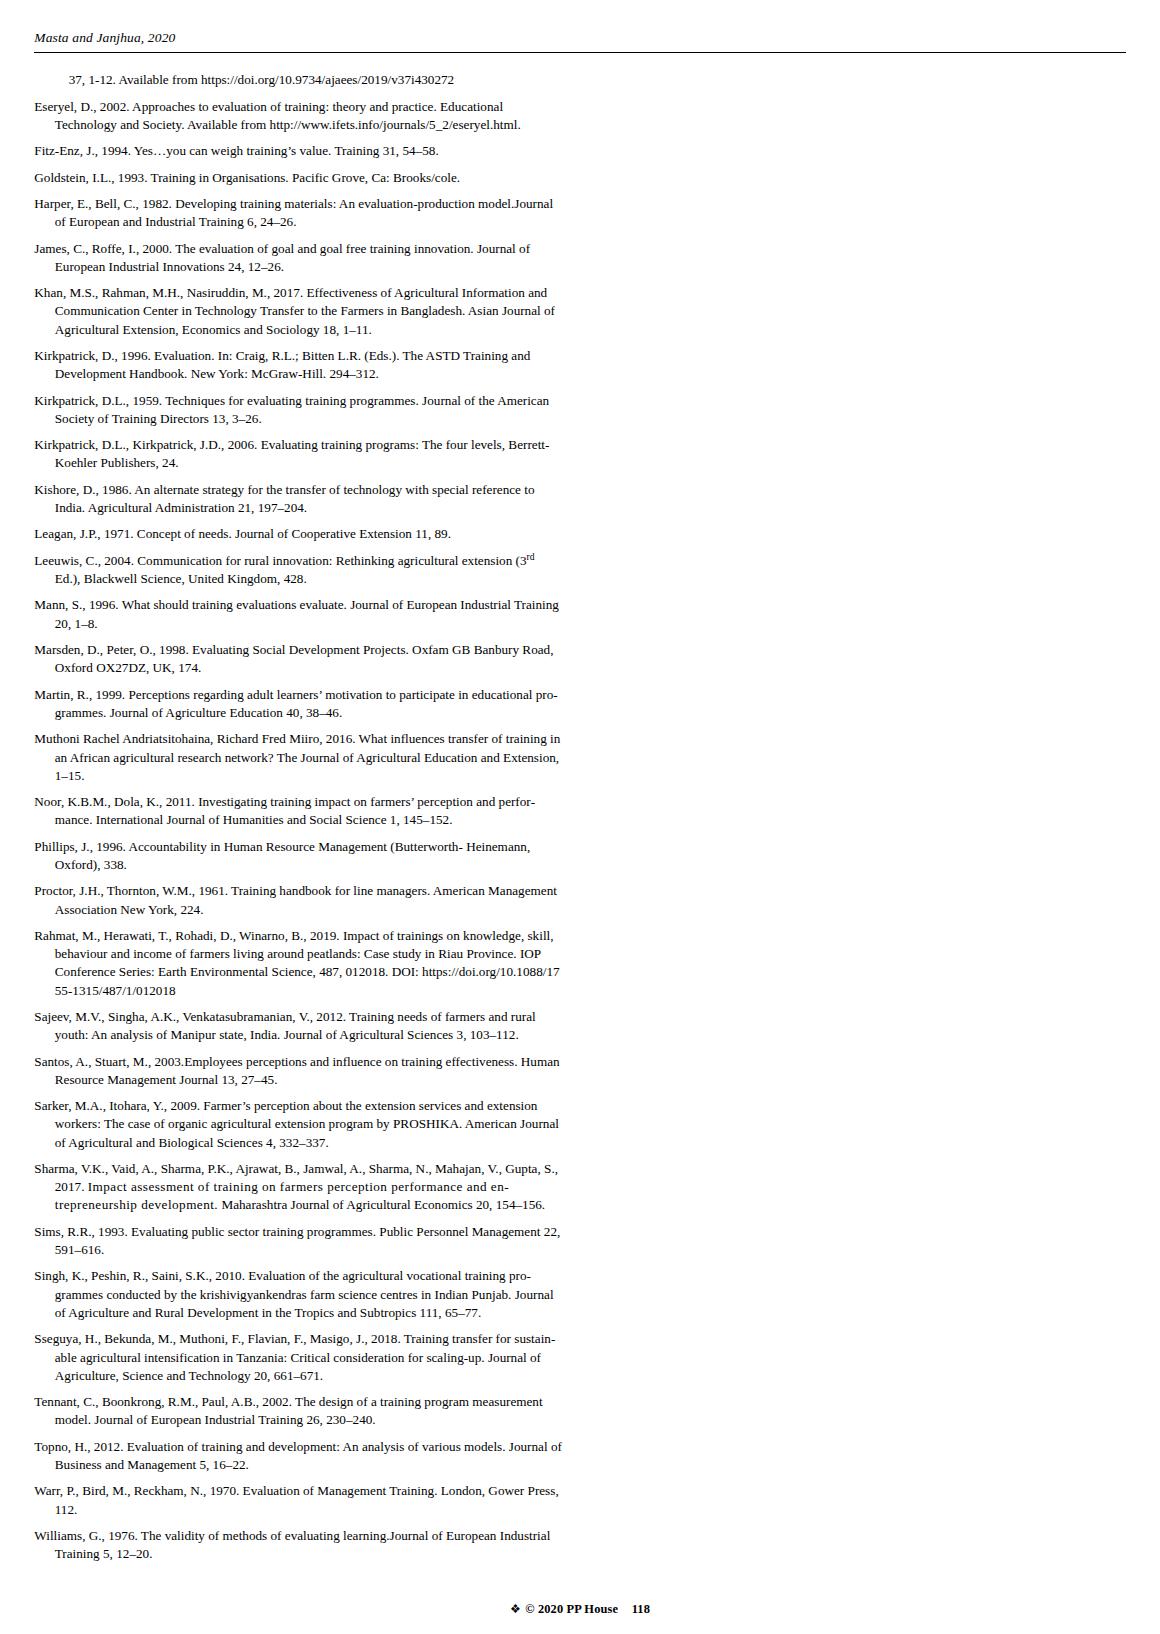Masta and Janjhua, 2020
37, 1-12. Available from https://doi.org/10.9734/ajaees/2019/v37i430272
Eseryel, D., 2002. Approaches to evaluation of training: theory and practice. Educational Technology and Society. Available from http://www.ifets.info/journals/5_2/eseryel.html.
Fitz-Enz, J., 1994. Yes…you can weigh training’s value. Training 31, 54–58.
Goldstein, I.L., 1993. Training in Organisations. Pacific Grove, Ca: Brooks/cole.
Harper, E., Bell, C., 1982. Developing training materials: An evaluation-production model.Journal of European and Industrial Training 6, 24–26.
James, C., Roffe, I., 2000. The evaluation of goal and goal free training innovation. Journal of European Industrial Innovations 24, 12–26.
Khan, M.S., Rahman, M.H., Nasiruddin, M., 2017. Effectiveness of Agricultural Information and Communication Center in Technology Transfer to the Farmers in Bangladesh. Asian Journal of Agricultural Extension, Economics and Sociology 18, 1–11.
Kirkpatrick, D., 1996. Evaluation. In: Craig, R.L.; Bitten L.R. (Eds.). The ASTD Training and Development Handbook. New York: McGraw-Hill. 294–312.
Kirkpatrick, D.L., 1959. Techniques for evaluating training programmes. Journal of the American Society of Training Directors 13, 3–26.
Kirkpatrick, D.L., Kirkpatrick, J.D., 2006. Evaluating training programs: The four levels, Berrett-Koehler Publishers, 24.
Kishore, D., 1986. An alternate strategy for the transfer of technology with special reference to India. Agricultural Administration 21, 197–204.
Leagan, J.P., 1971. Concept of needs. Journal of Cooperative Extension 11, 89.
Leeuwis, C., 2004. Communication for rural innovation: Rethinking agricultural extension (3rd Ed.), Blackwell Science, United Kingdom, 428.
Mann, S., 1996. What should training evaluations evaluate. Journal of European Industrial Training 20, 1–8.
Marsden, D., Peter, O., 1998. Evaluating Social Development Projects. Oxfam GB Banbury Road, Oxford OX27DZ, UK, 174.
Martin, R., 1999. Perceptions regarding adult learners’ motivation to participate in educational programmes. Journal of Agriculture Education 40, 38–46.
Muthoni Rachel Andriatsitohaina, Richard Fred Miiro, 2016. What influences transfer of training in an African agricultural research network? The Journal of Agricultural Education and Extension, 1–15.
Noor, K.B.M., Dola, K., 2011. Investigating training impact on farmers’ perception and performance. International Journal of Humanities and Social Science 1, 145–152.
Phillips, J., 1996. Accountability in Human Resource Management (Butterworth- Heinemann, Oxford), 338.
Proctor, J.H., Thornton, W.M., 1961. Training handbook for line managers. American Management Association New York, 224.
Rahmat, M., Herawati, T., Rohadi, D., Winarno, B., 2019. Impact of trainings on knowledge, skill, behaviour and income of farmers living around peatlands: Case study in Riau Province. IOP Conference Series: Earth Environmental Science, 487, 012018. DOI: https://doi.org/10.1088/1755-1315/487/1/012018
Sajeev, M.V., Singha, A.K., Venkatasubramanian, V., 2012. Training needs of farmers and rural youth: An analysis of Manipur state, India. Journal of Agricultural Sciences 3, 103–112.
Santos, A., Stuart, M., 2003.Employees perceptions and influence on training effectiveness. Human Resource Management Journal 13, 27–45.
Sarker, M.A., Itohara, Y., 2009. Farmer’s perception about the extension services and extension workers: The case of organic agricultural extension program by PROSHIKA. American Journal of Agricultural and Biological Sciences 4, 332–337.
Sharma, V.K., Vaid, A., Sharma, P.K., Ajrawat, B., Jamwal, A., Sharma, N., Mahajan, V., Gupta, S., 2017. Impact assessment of training on farmers perception performance and entrepreneurship development. Maharashtra Journal of Agricultural Economics 20, 154–156.
Sims, R.R., 1993. Evaluating public sector training programmes. Public Personnel Management 22, 591–616.
Singh, K., Peshin, R., Saini, S.K., 2010. Evaluation of the agricultural vocational training programmes conducted by the krishivigyankendras farm science centres in Indian Punjab. Journal of Agriculture and Rural Development in the Tropics and Subtropics 111, 65–77.
Sseguya, H., Bekunda, M., Muthoni, F., Flavian, F., Masigo, J., 2018. Training transfer for sustainable agricultural intensification in Tanzania: Critical consideration for scaling-up. Journal of Agriculture, Science and Technology 20, 661–671.
Tennant, C., Boonkrong, R.M., Paul, A.B., 2002. The design of a training program measurement model. Journal of European Industrial Training 26, 230–240.
Topno, H., 2012. Evaluation of training and development: An analysis of various models. Journal of Business and Management 5, 16–22.
Warr, P., Bird, M., Reckham, N., 1970. Evaluation of Management Training. London, Gower Press, 112.
Williams, G., 1976. The validity of methods of evaluating learning.Journal of European Industrial Training 5, 12–20.
❖© 2020 PP House 118